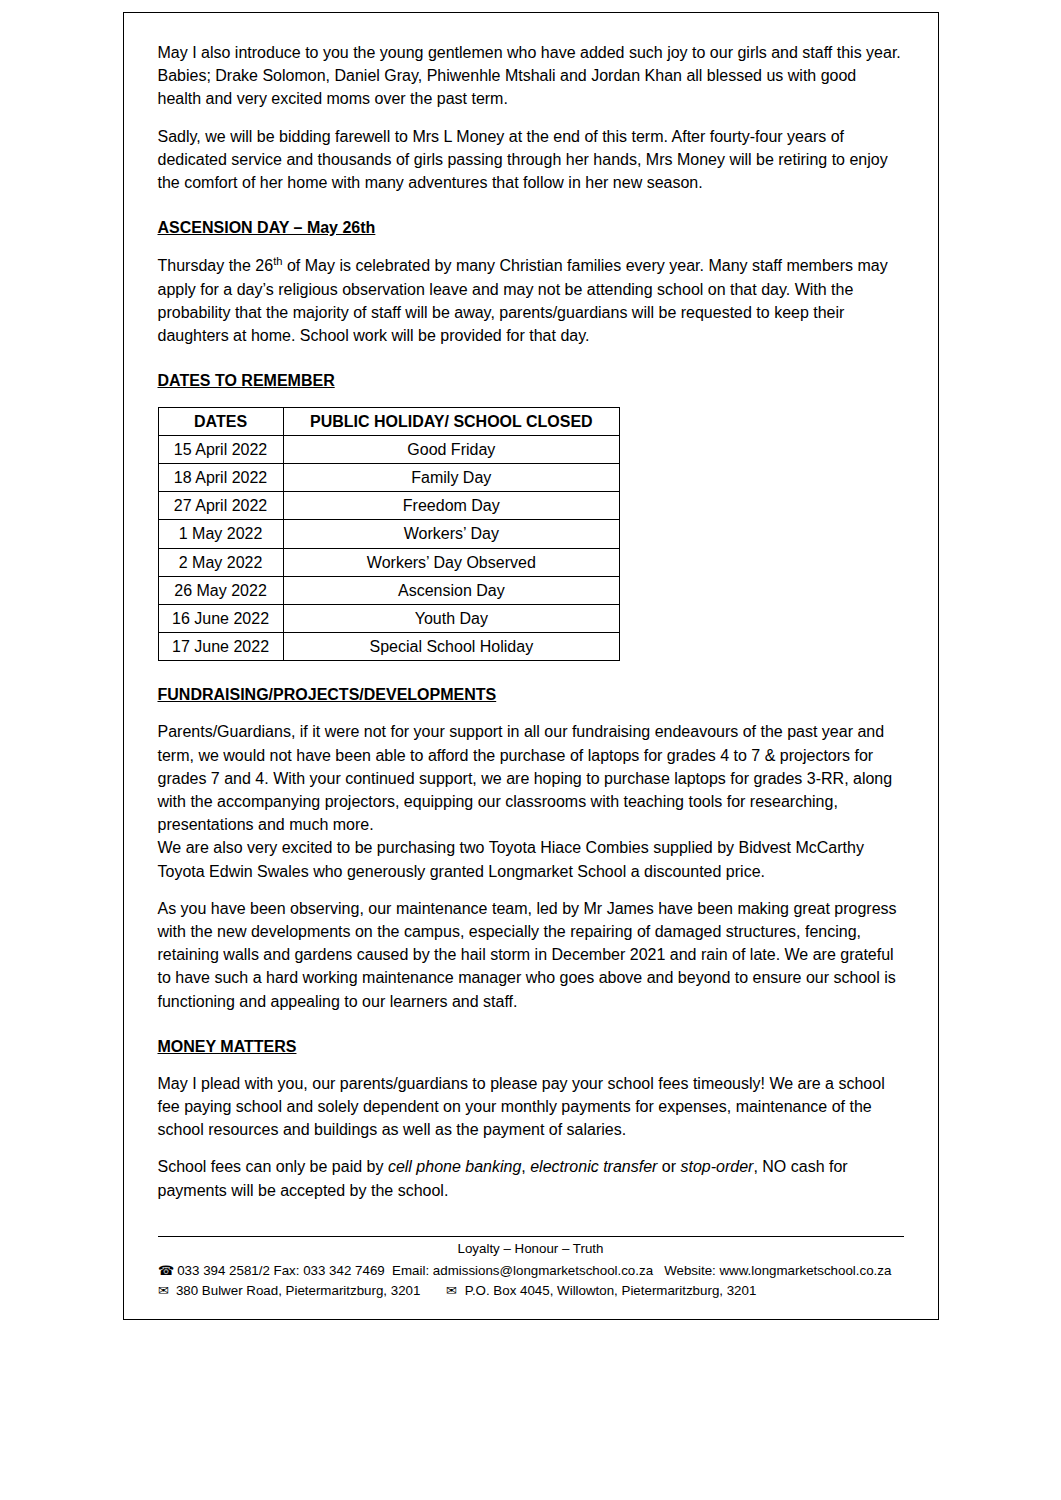May I also introduce to you the young gentlemen who have added such joy to our girls and staff this year. Babies; Drake Solomon, Daniel Gray, Phiwenhle Mtshali and Jordan Khan all blessed us with good health and very excited moms over the past term.
Sadly, we will be bidding farewell to Mrs L Money at the end of this term. After fourty-four years of dedicated service and thousands of girls passing through her hands, Mrs Money will be retiring to enjoy the comfort of her home with many adventures that follow in her new season.
ASCENSION DAY – May 26th
Thursday the 26th of May is celebrated by many Christian families every year. Many staff members may apply for a day’s religious observation leave and may not be attending school on that day. With the probability that the majority of staff will be away, parents/guardians will be requested to keep their daughters at home. School work will be provided for that day.
DATES TO REMEMBER
| DATES | PUBLIC HOLIDAY/ SCHOOL CLOSED |
| --- | --- |
| 15 April 2022 | Good Friday |
| 18 April 2022 | Family Day |
| 27 April 2022 | Freedom Day |
| 1 May 2022 | Workers’ Day |
| 2 May 2022 | Workers’ Day Observed |
| 26 May 2022 | Ascension Day |
| 16 June 2022 | Youth Day |
| 17 June 2022 | Special School Holiday |
FUNDRAISING/PROJECTS/DEVELOPMENTS
Parents/Guardians, if it were not for your support in all our fundraising endeavours of the past year and term, we would not have been able to afford the purchase of laptops for grades 4 to 7 & projectors for grades 7 and 4. With your continued support, we are hoping to purchase laptops for grades 3-RR, along with the accompanying projectors, equipping our classrooms with teaching tools for researching, presentations and much more.
We are also very excited to be purchasing two Toyota Hiace Combies supplied by Bidvest McCarthy Toyota Edwin Swales who generously granted Longmarket School a discounted price.
As you have been observing, our maintenance team, led by Mr James have been making great progress with the new developments on the campus, especially the repairing of damaged structures, fencing, retaining walls and gardens caused by the hail storm in December 2021 and rain of late. We are grateful to have such a hard working maintenance manager who goes above and beyond to ensure our school is functioning and appealing to our learners and staff.
MONEY MATTERS
May I plead with you, our parents/guardians to please pay your school fees timeously! We are a school fee paying school and solely dependent on your monthly payments for expenses, maintenance of the school resources and buildings as well as the payment of salaries.
School fees can only be paid by cell phone banking, electronic transfer or stop-order, NO cash for payments will be accepted by the school.
Loyalty – Honour – Truth
☎ 033 394 2581/2 Fax: 033 342 7469 Email: admissions@longmarketschool.co.za Website: www.longmarketschool.co.za
✉ 380 Bulwer Road, Pietermaritzburg, 3201 ✉ P.O. Box 4045, Willowton, Pietermaritzburg, 3201